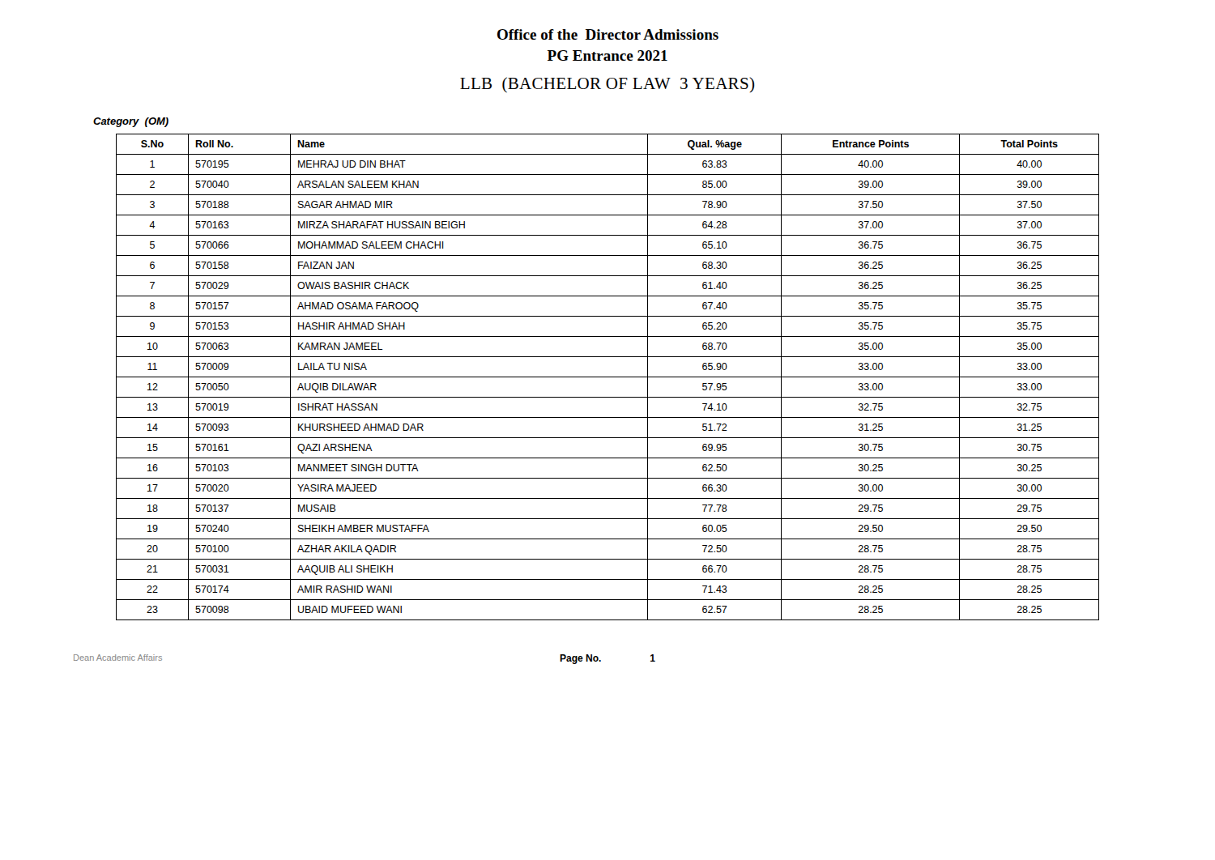Office of the Director Admissions
PG Entrance 2021
LLB (BACHELOR OF LAW 3 YEARS)
Category (OM)
| S.No | Roll No. | Name | Qual. %age | Entrance Points | Total Points |
| --- | --- | --- | --- | --- | --- |
| 1 | 570195 | MEHRAJ UD DIN BHAT | 63.83 | 40.00 | 40.00 |
| 2 | 570040 | ARSALAN SALEEM KHAN | 85.00 | 39.00 | 39.00 |
| 3 | 570188 | SAGAR AHMAD MIR | 78.90 | 37.50 | 37.50 |
| 4 | 570163 | MIRZA SHARAFAT HUSSAIN BEIGH | 64.28 | 37.00 | 37.00 |
| 5 | 570066 | MOHAMMAD SALEEM CHACHI | 65.10 | 36.75 | 36.75 |
| 6 | 570158 | FAIZAN JAN | 68.30 | 36.25 | 36.25 |
| 7 | 570029 | OWAIS BASHIR CHACK | 61.40 | 36.25 | 36.25 |
| 8 | 570157 | AHMAD OSAMA FAROOQ | 67.40 | 35.75 | 35.75 |
| 9 | 570153 | HASHIR AHMAD SHAH | 65.20 | 35.75 | 35.75 |
| 10 | 570063 | KAMRAN JAMEEL | 68.70 | 35.00 | 35.00 |
| 11 | 570009 | LAILA TU NISA | 65.90 | 33.00 | 33.00 |
| 12 | 570050 | AUQIB DILAWAR | 57.95 | 33.00 | 33.00 |
| 13 | 570019 | ISHRAT HASSAN | 74.10 | 32.75 | 32.75 |
| 14 | 570093 | KHURSHEED AHMAD DAR | 51.72 | 31.25 | 31.25 |
| 15 | 570161 | QAZI ARSHENA | 69.95 | 30.75 | 30.75 |
| 16 | 570103 | MANMEET SINGH DUTTA | 62.50 | 30.25 | 30.25 |
| 17 | 570020 | YASIRA MAJEED | 66.30 | 30.00 | 30.00 |
| 18 | 570137 | MUSAIB | 77.78 | 29.75 | 29.75 |
| 19 | 570240 | SHEIKH AMBER MUSTAFFA | 60.05 | 29.50 | 29.50 |
| 20 | 570100 | AZHAR AKILA QADIR | 72.50 | 28.75 | 28.75 |
| 21 | 570031 | AAQUIB ALI SHEIKH | 66.70 | 28.75 | 28.75 |
| 22 | 570174 | AMIR RASHID WANI | 71.43 | 28.25 | 28.25 |
| 23 | 570098 | UBAID MUFEED WANI | 62.57 | 28.25 | 28.25 |
Dean Academic Affairs
Page No.1